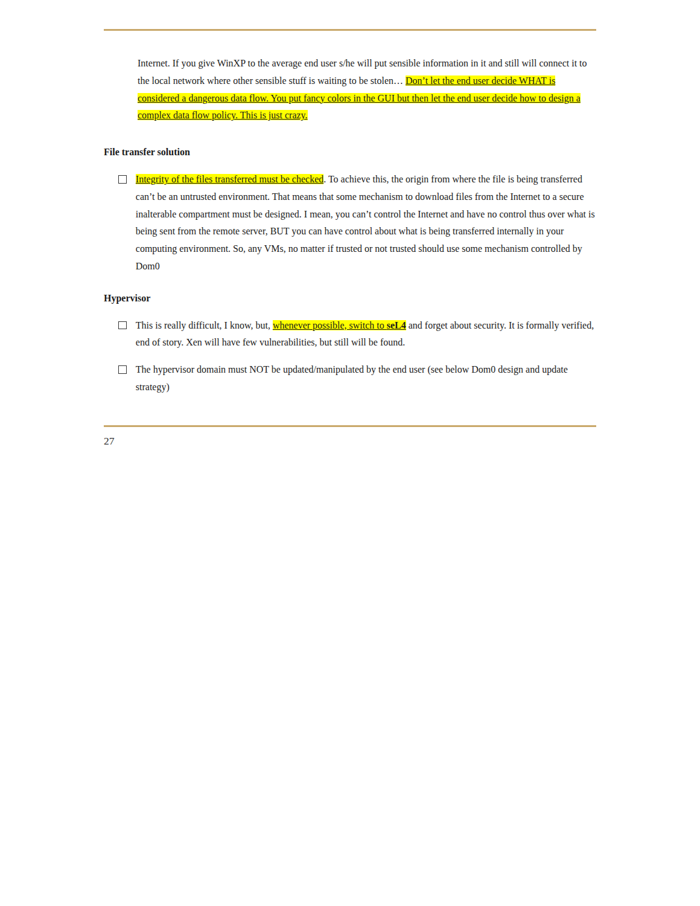Internet. If you give WinXP to the average end user s/he will put sensible information in it and still will connect it to the local network where other sensible stuff is waiting to be stolen… Don’t let the end user decide WHAT is considered a dangerous data flow. You put fancy colors in the GUI but then let the end user decide how to design a complex data flow policy. This is just crazy.
File transfer solution
Integrity of the files transferred must be checked. To achieve this, the origin from where the file is being transferred can’t be an untrusted environment. That means that some mechanism to download files from the Internet to a secure inalterable compartment must be designed. I mean, you can’t control the Internet and have no control thus over what is being sent from the remote server, BUT you can have control about what is being transferred internally in your computing environment. So, any VMs, no matter if trusted or not trusted should use some mechanism controlled by Dom0
Hypervisor
This is really difficult, I know, but, whenever possible, switch to seL4 and forget about security. It is formally verified, end of story. Xen will have few vulnerabilities, but still will be found.
The hypervisor domain must NOT be updated/manipulated by the end user (see below Dom0 design and update strategy)
27